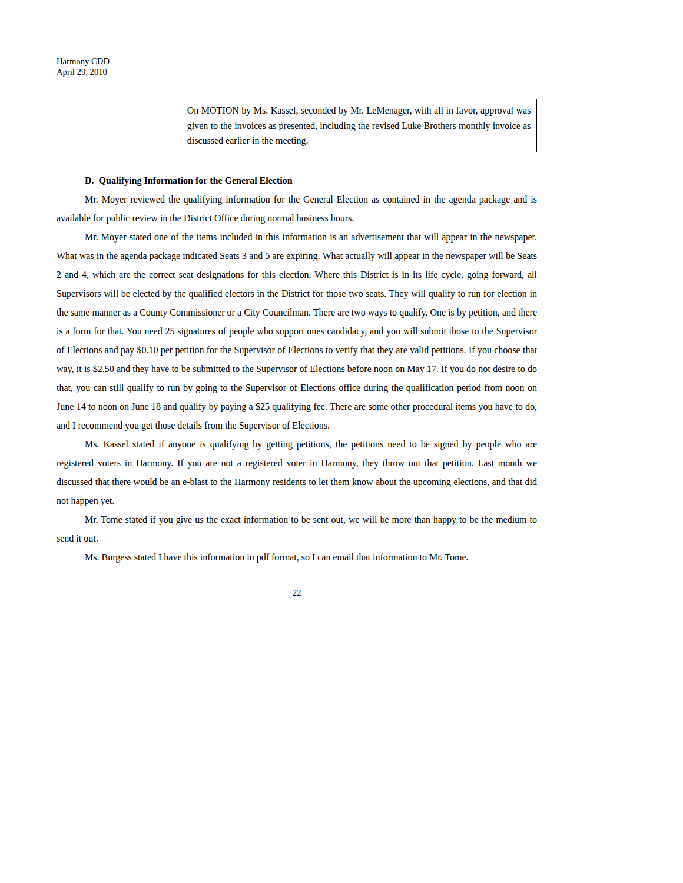Harmony CDD
April 29, 2010
On MOTION by Ms. Kassel, seconded by Mr. LeMenager, with all in favor, approval was given to the invoices as presented, including the revised Luke Brothers monthly invoice as discussed earlier in the meeting.
D. Qualifying Information for the General Election
Mr. Moyer reviewed the qualifying information for the General Election as contained in the agenda package and is available for public review in the District Office during normal business hours.
Mr. Moyer stated one of the items included in this information is an advertisement that will appear in the newspaper. What was in the agenda package indicated Seats 3 and 5 are expiring. What actually will appear in the newspaper will be Seats 2 and 4, which are the correct seat designations for this election. Where this District is in its life cycle, going forward, all Supervisors will be elected by the qualified electors in the District for those two seats. They will qualify to run for election in the same manner as a County Commissioner or a City Councilman. There are two ways to qualify. One is by petition, and there is a form for that. You need 25 signatures of people who support ones candidacy, and you will submit those to the Supervisor of Elections and pay $0.10 per petition for the Supervisor of Elections to verify that they are valid petitions. If you choose that way, it is $2.50 and they have to be submitted to the Supervisor of Elections before noon on May 17. If you do not desire to do that, you can still qualify to run by going to the Supervisor of Elections office during the qualification period from noon on June 14 to noon on June 18 and qualify by paying a $25 qualifying fee. There are some other procedural items you have to do, and I recommend you get those details from the Supervisor of Elections.
Ms. Kassel stated if anyone is qualifying by getting petitions, the petitions need to be signed by people who are registered voters in Harmony. If you are not a registered voter in Harmony, they throw out that petition. Last month we discussed that there would be an e-blast to the Harmony residents to let them know about the upcoming elections, and that did not happen yet.
Mr. Tome stated if you give us the exact information to be sent out, we will be more than happy to be the medium to send it out.
Ms. Burgess stated I have this information in pdf format, so I can email that information to Mr. Tome.
22